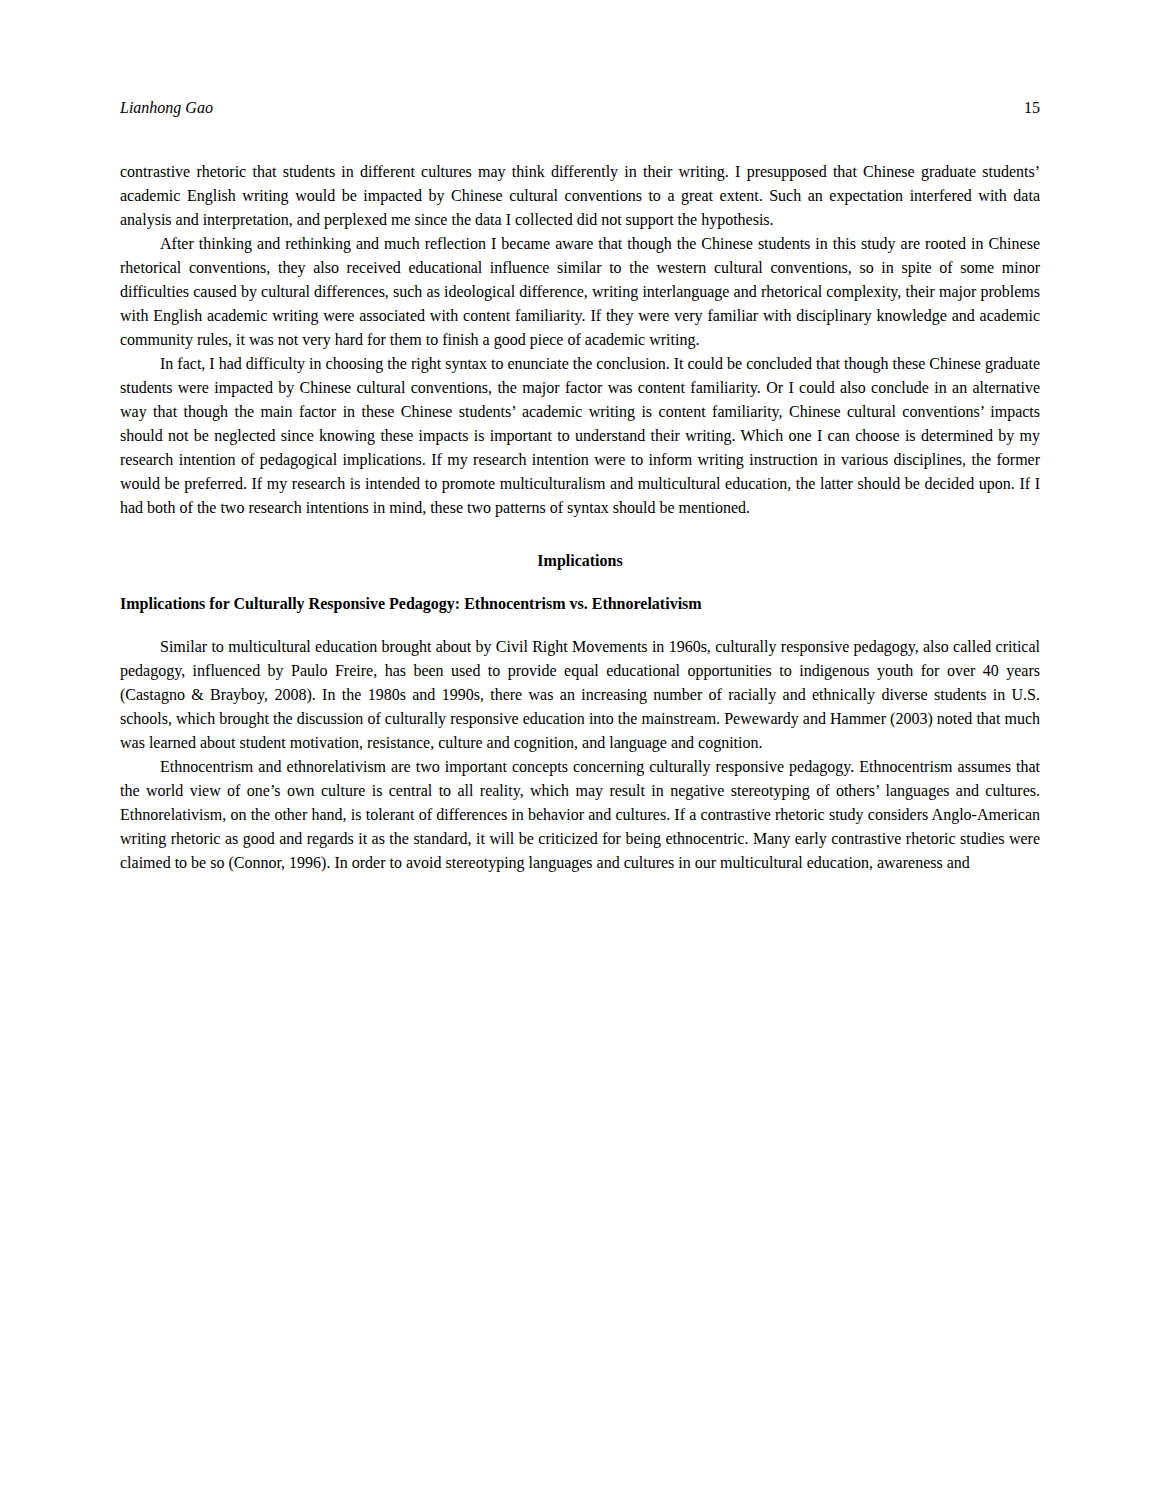Lianhong Gao 15
contrastive rhetoric that students in different cultures may think differently in their writing. I presupposed that Chinese graduate students’ academic English writing would be impacted by Chinese cultural conventions to a great extent. Such an expectation interfered with data analysis and interpretation, and perplexed me since the data I collected did not support the hypothesis.
After thinking and rethinking and much reflection I became aware that though the Chinese students in this study are rooted in Chinese rhetorical conventions, they also received educational influence similar to the western cultural conventions, so in spite of some minor difficulties caused by cultural differences, such as ideological difference, writing interlanguage and rhetorical complexity, their major problems with English academic writing were associated with content familiarity. If they were very familiar with disciplinary knowledge and academic community rules, it was not very hard for them to finish a good piece of academic writing.
In fact, I had difficulty in choosing the right syntax to enunciate the conclusion. It could be concluded that though these Chinese graduate students were impacted by Chinese cultural conventions, the major factor was content familiarity. Or I could also conclude in an alternative way that though the main factor in these Chinese students’ academic writing is content familiarity, Chinese cultural conventions’ impacts should not be neglected since knowing these impacts is important to understand their writing. Which one I can choose is determined by my research intention of pedagogical implications. If my research intention were to inform writing instruction in various disciplines, the former would be preferred. If my research is intended to promote multiculturalism and multicultural education, the latter should be decided upon. If I had both of the two research intentions in mind, these two patterns of syntax should be mentioned.
Implications
Implications for Culturally Responsive Pedagogy: Ethnocentrism vs. Ethnorelativism
Similar to multicultural education brought about by Civil Right Movements in 1960s, culturally responsive pedagogy, also called critical pedagogy, influenced by Paulo Freire, has been used to provide equal educational opportunities to indigenous youth for over 40 years (Castagno & Brayboy, 2008). In the 1980s and 1990s, there was an increasing number of racially and ethnically diverse students in U.S. schools, which brought the discussion of culturally responsive education into the mainstream. Pewewardy and Hammer (2003) noted that much was learned about student motivation, resistance, culture and cognition, and language and cognition.
Ethnocentrism and ethnorelativism are two important concepts concerning culturally responsive pedagogy. Ethnocentrism assumes that the world view of one’s own culture is central to all reality, which may result in negative stereotyping of others’ languages and cultures. Ethnorelativism, on the other hand, is tolerant of differences in behavior and cultures. If a contrastive rhetoric study considers Anglo-American writing rhetoric as good and regards it as the standard, it will be criticized for being ethnocentric. Many early contrastive rhetoric studies were claimed to be so (Connor, 1996). In order to avoid stereotyping languages and cultures in our multicultural education, awareness and